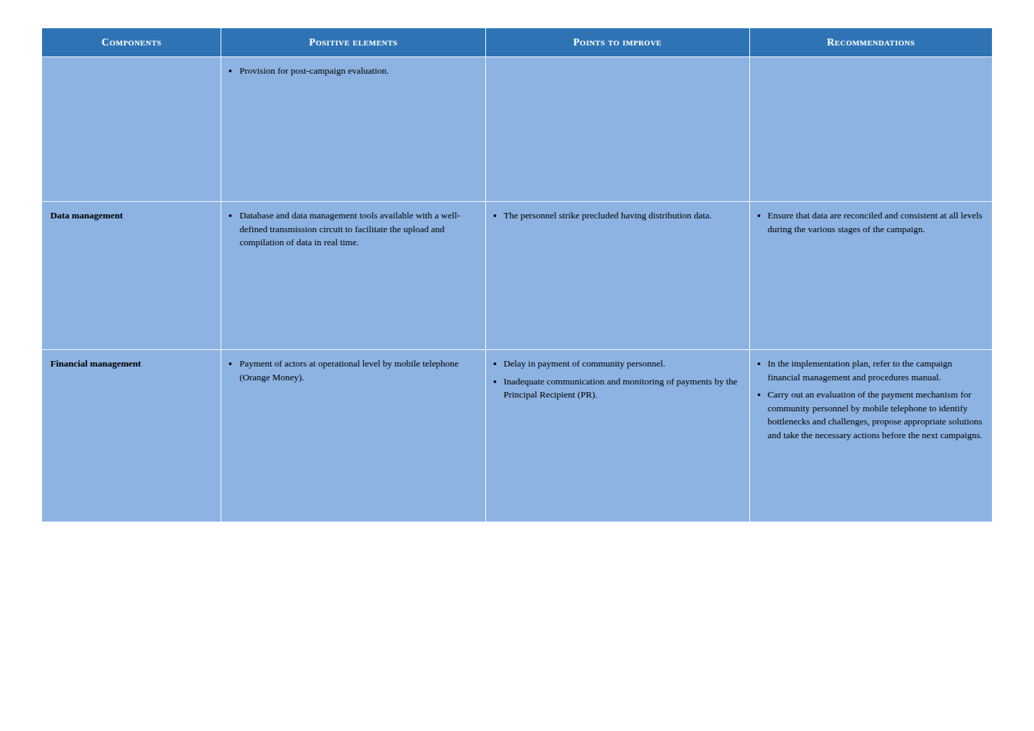| Components | Positive elements | Points to improve | Recommendations |
| --- | --- | --- | --- |
| | Provision for post-campaign evaluation. | | |
| Data management | Database and data management tools available with a well-defined transmission circuit to facilitate the upload and compilation of data in real time. | The personnel strike precluded having distribution data. | Ensure that data are reconciled and consistent at all levels during the various stages of the campaign. |
| Financial management | Payment of actors at operational level by mobile telephone (Orange Money). | Delay in payment of community personnel. Inadequate communication and monitoring of payments by the Principal Recipient (PR). | In the implementation plan, refer to the campaign financial management and procedures manual. Carry out an evaluation of the payment mechanism for community personnel by mobile telephone to identify bottlenecks and challenges, propose appropriate solutions and take the necessary actions before the next campaigns. |